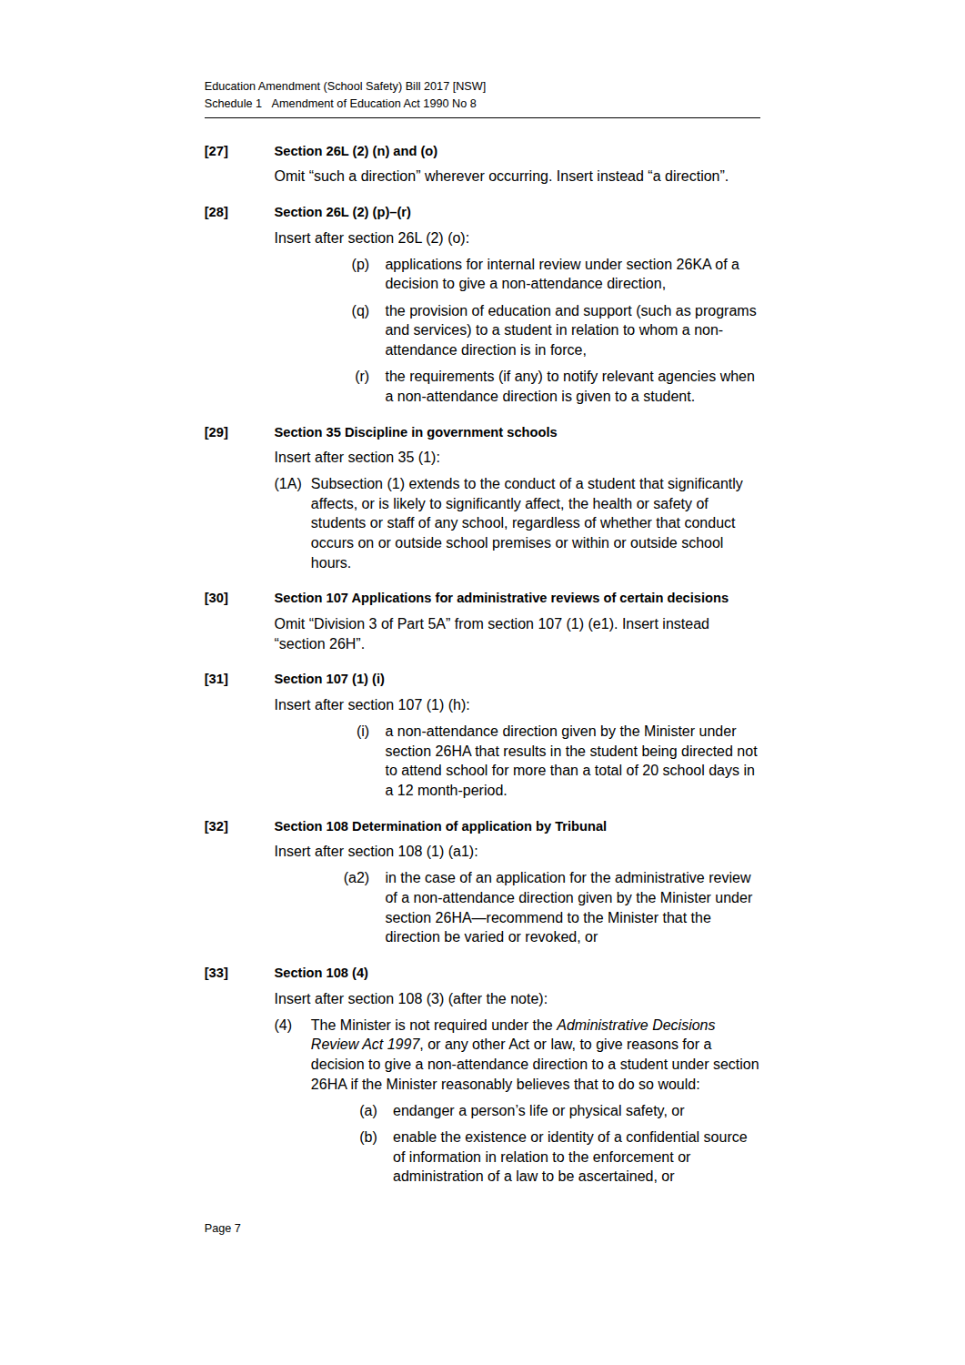Education Amendment (School Safety) Bill 2017 [NSW]
Schedule 1 Amendment of Education Act 1990 No 8
[27] Section 26L (2) (n) and (o)
Omit “such a direction” wherever occurring. Insert instead “a direction”.
[28] Section 26L (2) (p)–(r)
Insert after section 26L (2) (o):
(p) applications for internal review under section 26KA of a decision to give a non-attendance direction,
(q) the provision of education and support (such as programs and services) to a student in relation to whom a non-attendance direction is in force,
(r) the requirements (if any) to notify relevant agencies when a non-attendance direction is given to a student.
[29] Section 35 Discipline in government schools
Insert after section 35 (1):
(1A) Subsection (1) extends to the conduct of a student that significantly affects, or is likely to significantly affect, the health or safety of students or staff of any school, regardless of whether that conduct occurs on or outside school premises or within or outside school hours.
[30] Section 107 Applications for administrative reviews of certain decisions
Omit “Division 3 of Part 5A” from section 107 (1) (e1). Insert instead “section 26H”.
[31] Section 107 (1) (i)
Insert after section 107 (1) (h):
(i) a non-attendance direction given by the Minister under section 26HA that results in the student being directed not to attend school for more than a total of 20 school days in a 12 month-period.
[32] Section 108 Determination of application by Tribunal
Insert after section 108 (1) (a1):
(a2) in the case of an application for the administrative review of a non-attendance direction given by the Minister under section 26HA—recommend to the Minister that the direction be varied or revoked, or
[33] Section 108 (4)
Insert after section 108 (3) (after the note):
(4) The Minister is not required under the Administrative Decisions Review Act 1997, or any other Act or law, to give reasons for a decision to give a non-attendance direction to a student under section 26HA if the Minister reasonably believes that to do so would:
(a) endanger a person’s life or physical safety, or
(b) enable the existence or identity of a confidential source of information in relation to the enforcement or administration of a law to be ascertained, or
Page 7